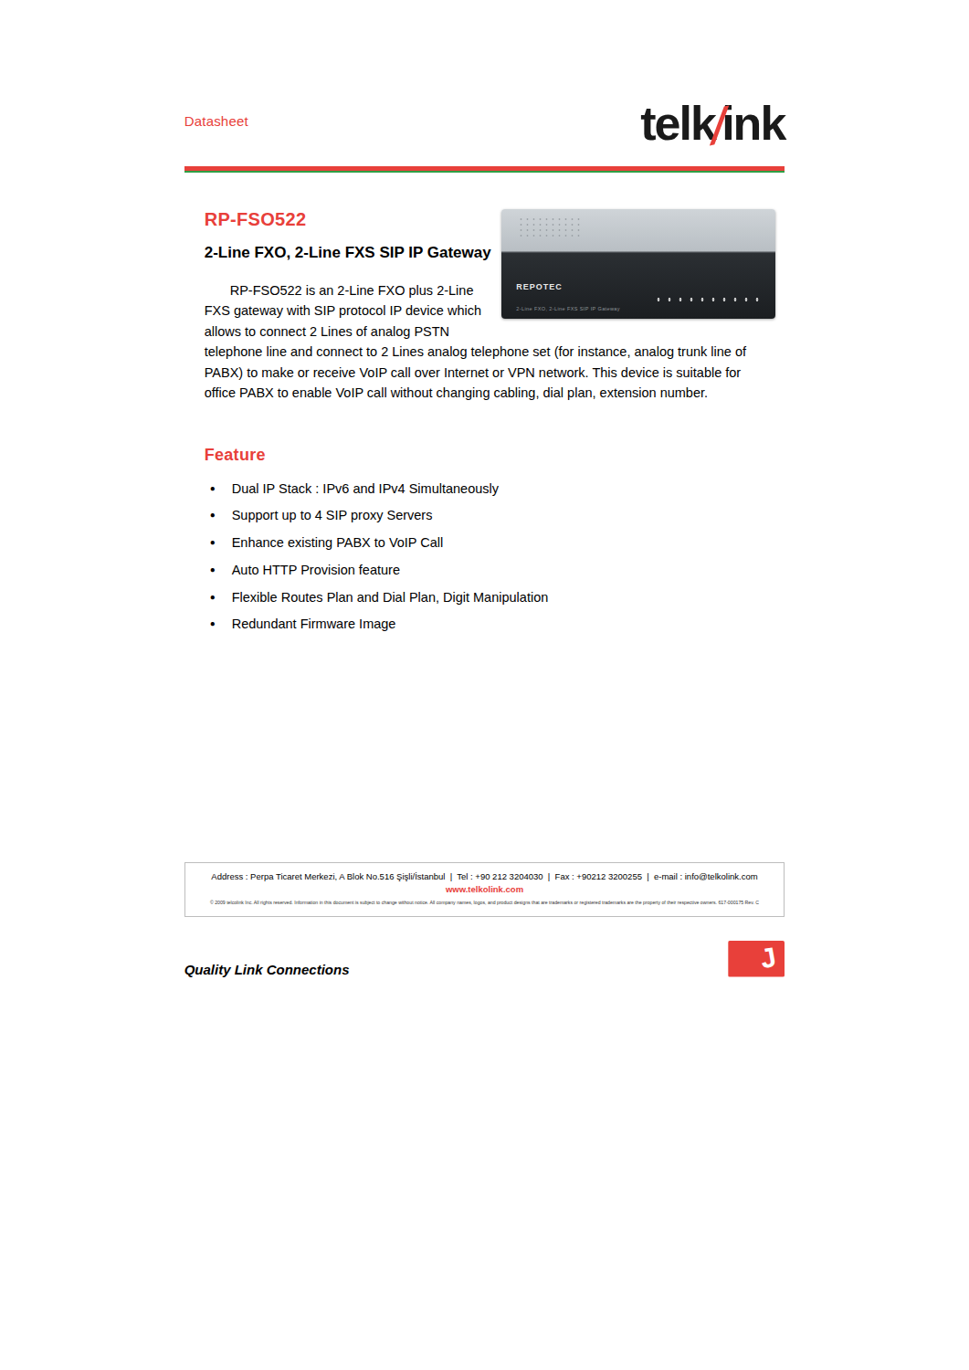Datasheet
telk⁄ink
RP-FSO522
2-Line FXO, 2-Line FXS SIP IP Gateway
REPOTEC
2-Line FXO, 2-Line FXS SIP IP Gateway
RP-FSO522 is an 2-Line FXO plus 2-Line FXS gateway with SIP protocol IP device which allows to connect 2 Lines of analog PSTN telephone line and connect to 2 Lines analog telephone set (for instance, analog trunk line of PABX) to make or receive VoIP call over Internet or VPN network. This device is suitable for office PABX to enable VoIP call without changing cabling, dial plan, extension number.
Feature
Dual IP Stack : IPv6 and IPv4 Simultaneously
Support up to 4 SIP proxy Servers
Enhance existing PABX to VoIP Call
Auto HTTP Provision feature
Flexible Routes Plan and Dial Plan, Digit Manipulation
Redundant Firmware Image
Address : Perpa Ticaret Merkezi, A Blok No.516 Şişli/İstanbul | Tel : +90 212 3204030 | Fax : +90212 3200255 | e-mail : info@telkolink.com
www.telkolink.com
© 2009 telcolink Inc. All rights reserved. Information in this document is subject to change without notice. All company names, logos, and product designs that are trademarks or registered trademarks are the property of their respective owners. 617-000175 Rev. C
Quality Link Connections
J